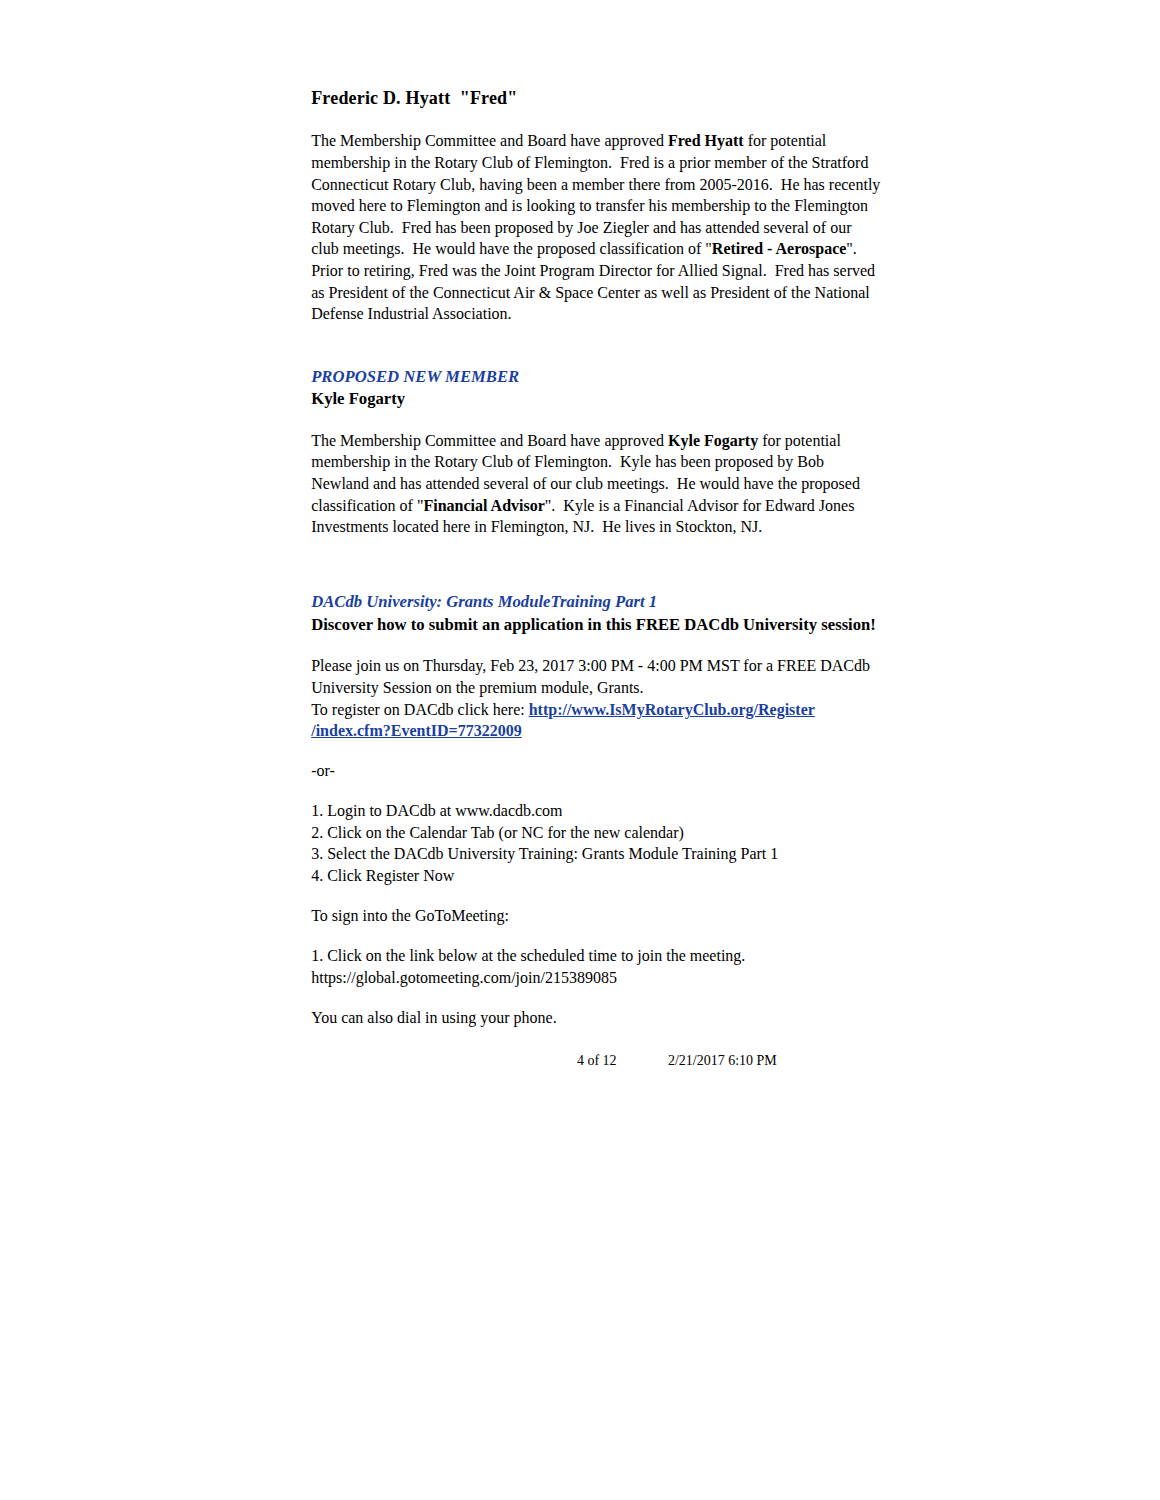Frederic D. Hyatt "Fred"
The Membership Committee and Board have approved Fred Hyatt for potential membership in the Rotary Club of Flemington. Fred is a prior member of the Stratford Connecticut Rotary Club, having been a member there from 2005-2016. He has recently moved here to Flemington and is looking to transfer his membership to the Flemington Rotary Club. Fred has been proposed by Joe Ziegler and has attended several of our club meetings. He would have the proposed classification of "Retired - Aerospace". Prior to retiring, Fred was the Joint Program Director for Allied Signal. Fred has served as President of the Connecticut Air & Space Center as well as President of the National Defense Industrial Association.
PROPOSED NEW MEMBER
Kyle Fogarty
The Membership Committee and Board have approved Kyle Fogarty for potential membership in the Rotary Club of Flemington. Kyle has been proposed by Bob Newland and has attended several of our club meetings. He would have the proposed classification of "Financial Advisor". Kyle is a Financial Advisor for Edward Jones Investments located here in Flemington, NJ. He lives in Stockton, NJ.
DACdb University: Grants ModuleTraining Part 1
Discover how to submit an application in this FREE DACdb University session!
Please join us on Thursday, Feb 23, 2017 3:00 PM - 4:00 PM MST for a FREE DACdb University Session on the premium module, Grants.
To register on DACdb click here: http://www.IsMyRotaryClub.org/Register
/index.cfm?EventID=77322009
-or-
1. Login to DACdb at www.dacdb.com
2. Click on the Calendar Tab (or NC for the new calendar)
3. Select the DACdb University Training: Grants Module Training Part 1
4. Click Register Now
To sign into the GoToMeeting:
1. Click on the link below at the scheduled time to join the meeting.
https://global.gotomeeting.com/join/215389085
You can also dial in using your phone.
4 of 12 2/21/2017 6:10 PM